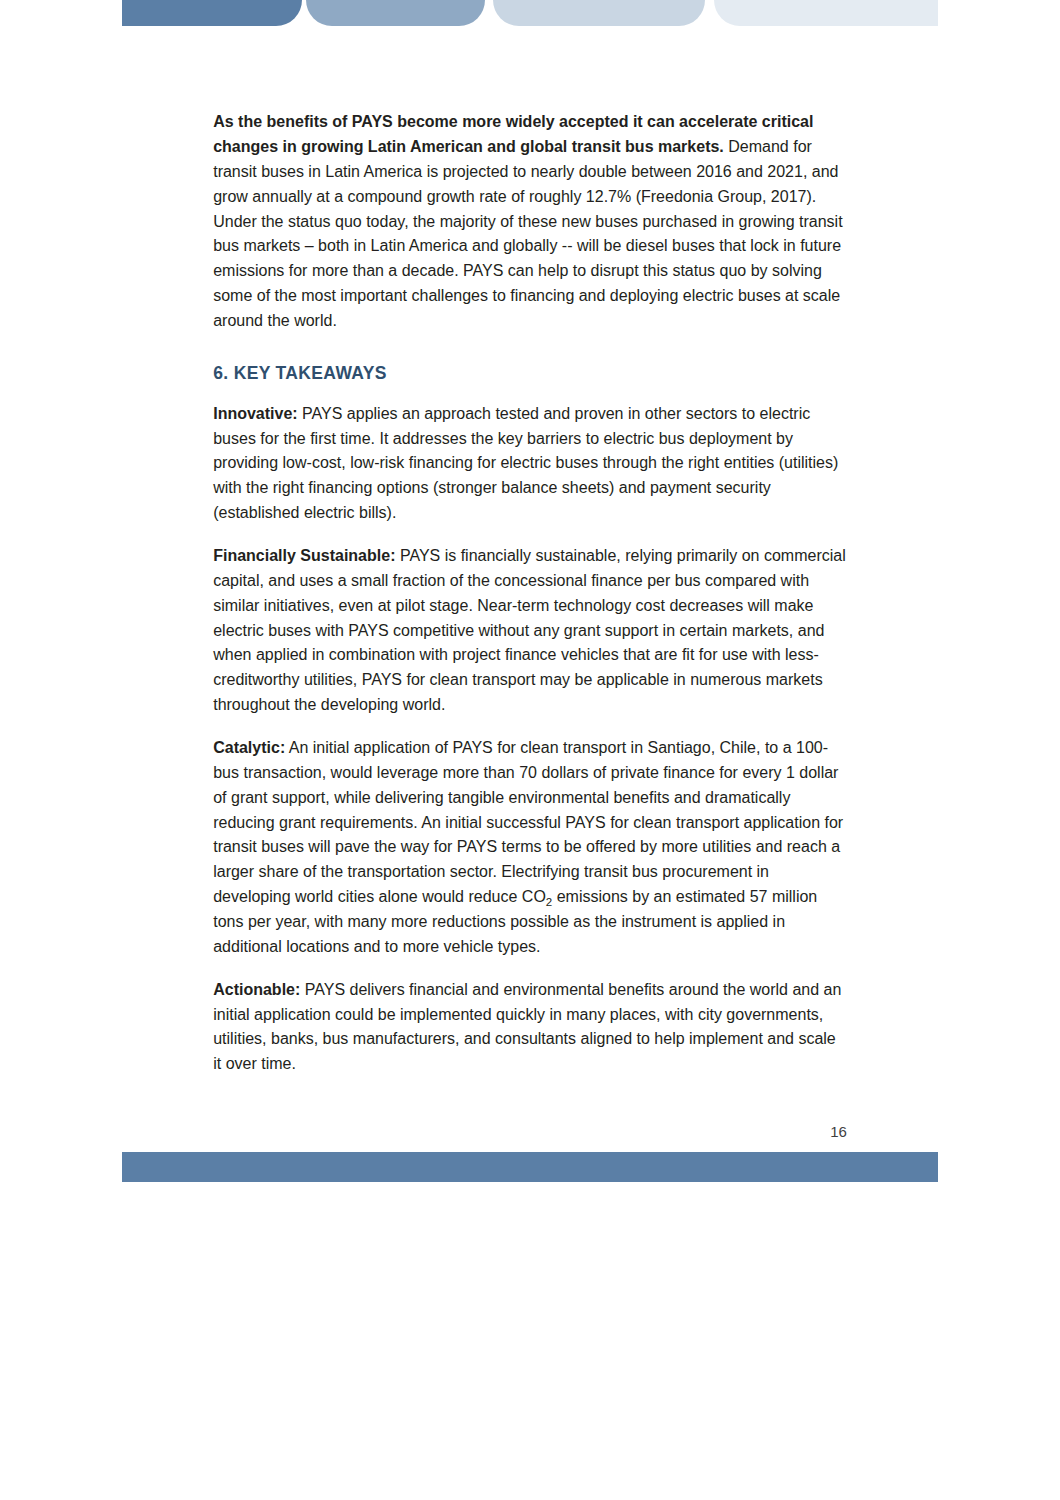As the benefits of PAYS become more widely accepted it can accelerate critical changes in growing Latin American and global transit bus markets. Demand for transit buses in Latin America is projected to nearly double between 2016 and 2021, and grow annually at a compound growth rate of roughly 12.7% (Freedonia Group, 2017). Under the status quo today, the majority of these new buses purchased in growing transit bus markets – both in Latin America and globally -- will be diesel buses that lock in future emissions for more than a decade. PAYS can help to disrupt this status quo by solving some of the most important challenges to financing and deploying electric buses at scale around the world.
6. KEY TAKEAWAYS
Innovative: PAYS applies an approach tested and proven in other sectors to electric buses for the first time. It addresses the key barriers to electric bus deployment by providing low-cost, low-risk financing for electric buses through the right entities (utilities) with the right financing options (stronger balance sheets) and payment security (established electric bills).
Financially Sustainable: PAYS is financially sustainable, relying primarily on commercial capital, and uses a small fraction of the concessional finance per bus compared with similar initiatives, even at pilot stage. Near-term technology cost decreases will make electric buses with PAYS competitive without any grant support in certain markets, and when applied in combination with project finance vehicles that are fit for use with less-creditworthy utilities, PAYS for clean transport may be applicable in numerous markets throughout the developing world.
Catalytic: An initial application of PAYS for clean transport in Santiago, Chile, to a 100-bus transaction, would leverage more than 70 dollars of private finance for every 1 dollar of grant support, while delivering tangible environmental benefits and dramatically reducing grant requirements. An initial successful PAYS for clean transport application for transit buses will pave the way for PAYS terms to be offered by more utilities and reach a larger share of the transportation sector. Electrifying transit bus procurement in developing world cities alone would reduce CO2 emissions by an estimated 57 million tons per year, with many more reductions possible as the instrument is applied in additional locations and to more vehicle types.
Actionable: PAYS delivers financial and environmental benefits around the world and an initial application could be implemented quickly in many places, with city governments, utilities, banks, bus manufacturers, and consultants aligned to help implement and scale it over time.
16